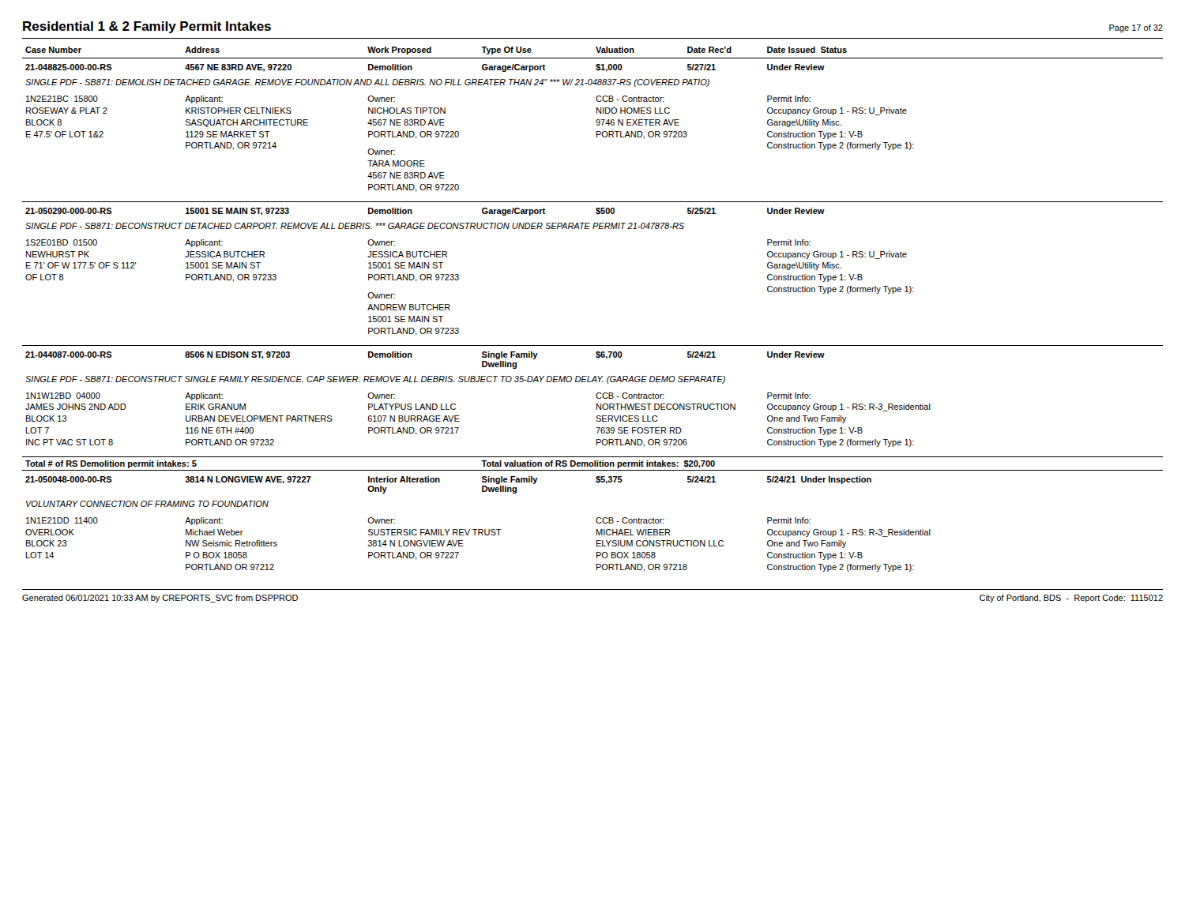Residential 1 & 2 Family Permit Intakes
Page 17 of 32
| Case Number | Address | Work Proposed | Type Of Use | Valuation | Date Rec'd | Date Issued Status |
| --- | --- | --- | --- | --- | --- | --- |
| 21-048825-000-00-RS | 4567 NE 83RD AVE, 97220 | Demolition | Garage/Carport | $1,000 | 5/27/21 | Under Review |
| SINGLE PDF - SB871: DEMOLISH DETACHED GARAGE. REMOVE FOUNDATION AND ALL DEBRIS. NO FILL GREATER THAN 24" *** W/ 21-048837-RS (COVERED PATIO) |
| 1N2E21BC 15800 ROSEWAY & PLAT 2 BLOCK 8 E 47.5' OF LOT 1&2 | Applicant: KRISTOPHER CELTNIEKS SASQUATCH ARCHITECTURE 1129 SE MARKET ST PORTLAND, OR 97214 | Owner: NICHOLAS TIPTON 4567 NE 83RD AVE PORTLAND, OR 97220 Owner: TARA MOORE 4567 NE 83RD AVE PORTLAND, OR 97220 | CCB - Contractor: NIDO HOMES LLC 9746 N EXETER AVE PORTLAND, OR 97203 | Permit Info: Occupancy Group 1 - RS: U_Private Garage\Utility Misc. Construction Type 1: V-B Construction Type 2 (formerly Type 1): |
| 21-050290-000-00-RS | 15001 SE MAIN ST, 97233 | Demolition | Garage/Carport | $500 | 5/25/21 | Under Review |
| SINGLE PDF - SB871: DECONSTRUCT DETACHED CARPORT. REMOVE ALL DEBRIS. *** GARAGE DECONSTRUCTION UNDER SEPARATE PERMIT 21-047878-RS |
| 1S2E01BD 01500 NEWHURST PK E 71' OF W 177.5' OF S 112' OF LOT 8 | Applicant: JESSICA BUTCHER 15001 SE MAIN ST PORTLAND, OR 97233 | Owner: JESSICA BUTCHER 15001 SE MAIN ST PORTLAND, OR 97233 Owner: ANDREW BUTCHER 15001 SE MAIN ST PORTLAND, OR 97233 | | Permit Info: Occupancy Group 1 - RS: U_Private Garage\Utility Misc. Construction Type 1: V-B Construction Type 2 (formerly Type 1): |
| 21-044087-000-00-RS | 8506 N EDISON ST, 97203 | Demolition | Single Family Dwelling | $6,700 | 5/24/21 | Under Review |
| SINGLE PDF - SB871: DECONSTRUCT SINGLE FAMILY RESIDENCE. CAP SEWER. REMOVE ALL DEBRIS. SUBJECT TO 35-DAY DEMO DELAY. (GARAGE DEMO SEPARATE) |
| 1N1W12BD 04000 JAMES JOHNS 2ND ADD BLOCK 13 LOT 7 INC PT VAC ST LOT 8 | Applicant: ERIK GRANUM URBAN DEVELOPMENT PARTNERS 116 NE 6TH #400 PORTLAND OR 97232 | Owner: PLATYPUS LAND LLC 6107 N BURRAGE AVE PORTLAND, OR 97217 | CCB - Contractor: NORTHWEST DECONSTRUCTION SERVICES LLC 7639 SE FOSTER RD PORTLAND, OR 97206 | Permit Info: Occupancy Group 1 - RS: R-3_Residential One and Two Family Construction Type 1: V-B Construction Type 2 (formerly Type 1): |
| Total # of RS Demolition permit intakes: 5 | Total valuation of RS Demolition permit intakes: $20,700 |
| 21-050048-000-00-RS | 3814 N LONGVIEW AVE, 97227 | Interior Alteration Only | Single Family Dwelling | $5,375 | 5/24/21 | 5/24/21 Under Inspection |
| VOLUNTARY CONNECTION OF FRAMING TO FOUNDATION |
| 1N1E21DD 11400 OVERLOOK BLOCK 23 LOT 14 | Applicant: Michael Weber NW Seismic Retrofitters P O BOX 18058 PORTLAND OR 97212 | Owner: SUSTERSIC FAMILY REV TRUST 3814 N LONGVIEW AVE PORTLAND, OR 97227 | CCB - Contractor: MICHAEL WIEBER ELYSIUM CONSTRUCTION LLC PO BOX 18058 PORTLAND, OR 97218 | Permit Info: Occupancy Group 1 - RS: R-3_Residential One and Two Family Construction Type 1: V-B Construction Type 2 (formerly Type 1): |
Generated 06/01/2021 10:33 AM by CREPORTS_SVC from DSPPROD
City of Portland, BDS - Report Code: 1115012